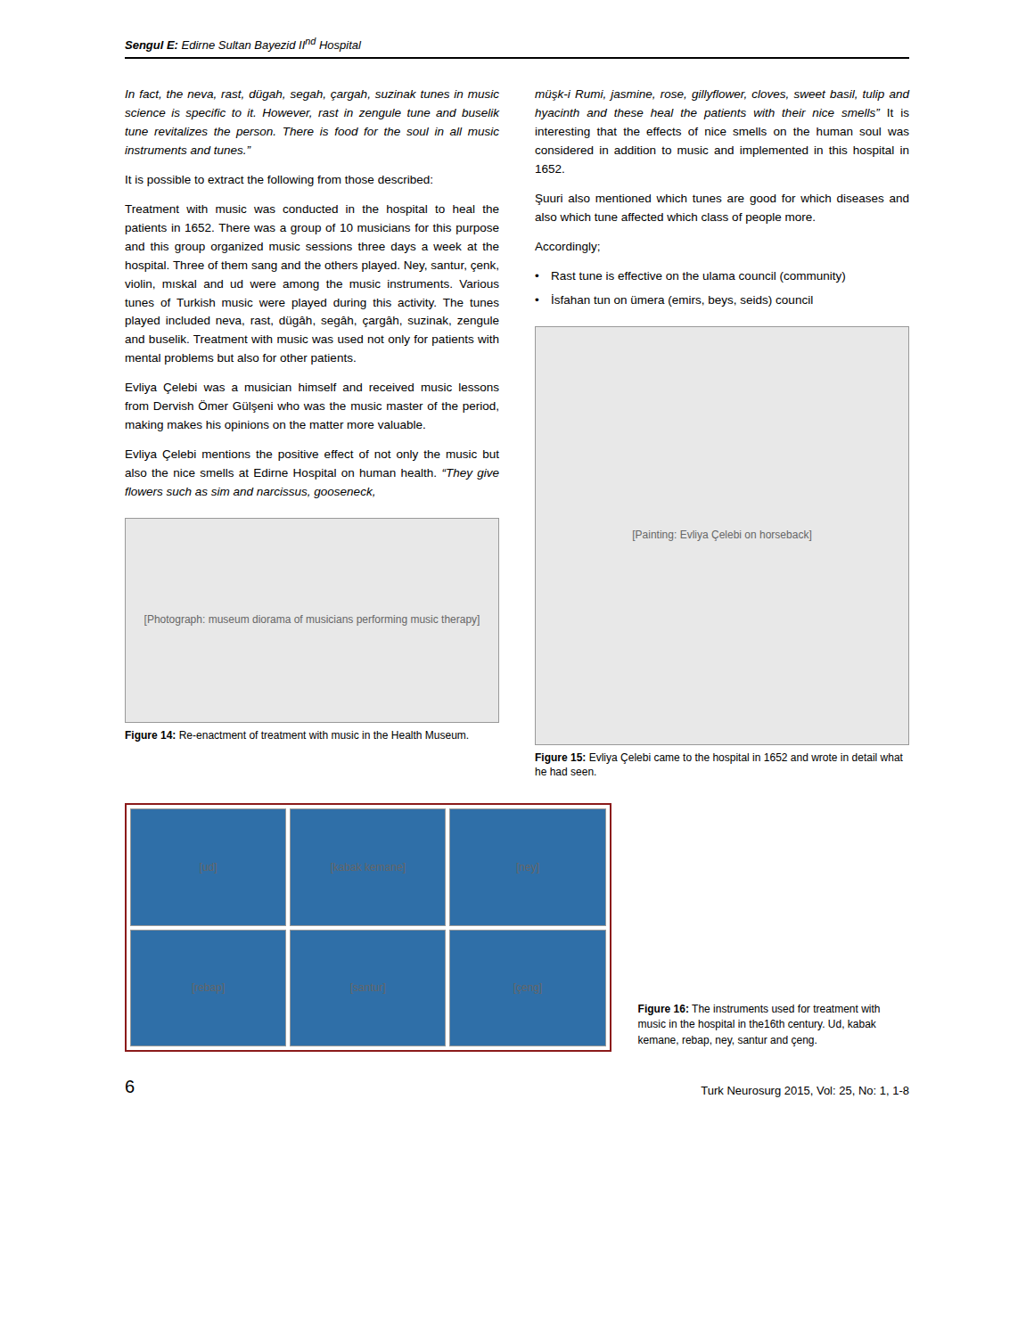Sengul E: Edirne Sultan Bayezid IInd Hospital
In fact, the neva, rast, dügah, segah, çargah, suzinak tunes in music science is specific to it. However, rast in zengule tune and buselik tune revitalizes the person. There is food for the soul in all music instruments and tunes.”
It is possible to extract the following from those described:
Treatment with music was conducted in the hospital to heal the patients in 1652. There was a group of 10 musicians for this purpose and this group organized music sessions three days a week at the hospital. Three of them sang and the others played. Ney, santur, çenk, violin, mıskal and ud were among the music instruments. Various tunes of Turkish music were played during this activity. The tunes played included neva, rast, dügâh, segâh, çargâh, suzinak, zengule and buselik. Treatment with music was used not only for patients with mental problems but also for other patients.
Evliya Çelebi was a musician himself and received music lessons from Dervish Ömer Gülşeni who was the music master of the period, making makes his opinions on the matter more valuable.
Evliya Çelebi mentions the positive effect of not only the music but also the nice smells at Edirne Hospital on human health. “They give flowers such as sim and narcissus, gooseneck,
[Photograph: museum diorama of musicians performing music therapy]
Figure 14: Re-enactment of treatment with music in the Health Museum.
müşk-i Rumi, jasmine, rose, gillyflower, cloves, sweet basil, tulip and hyacinth and these heal the patients with their nice smells” It is interesting that the effects of nice smells on the human soul was considered in addition to music and implemented in this hospital in 1652.
Şuuri also mentioned which tunes are good for which diseases and also which tune affected which class of people more.
Accordingly;
Rast tune is effective on the ulama council (community)
İsfahan tun on ümera (emirs, beys, seids) council
[Painting: Evliya Çelebi on horseback]
Figure 15: Evliya Çelebi came to the hospital in 1652 and wrote in detail what he had seen.
[ud]
[kabak kemane]
[ney]
[rebap]
[santur]
[çeng]
Figure 16: The instruments used for treatment with music in the hospital in the16th century. Ud, kabak kemane, rebap, ney, santur and çeng.
6
Turk Neurosurg 2015, Vol: 25, No: 1, 1-8